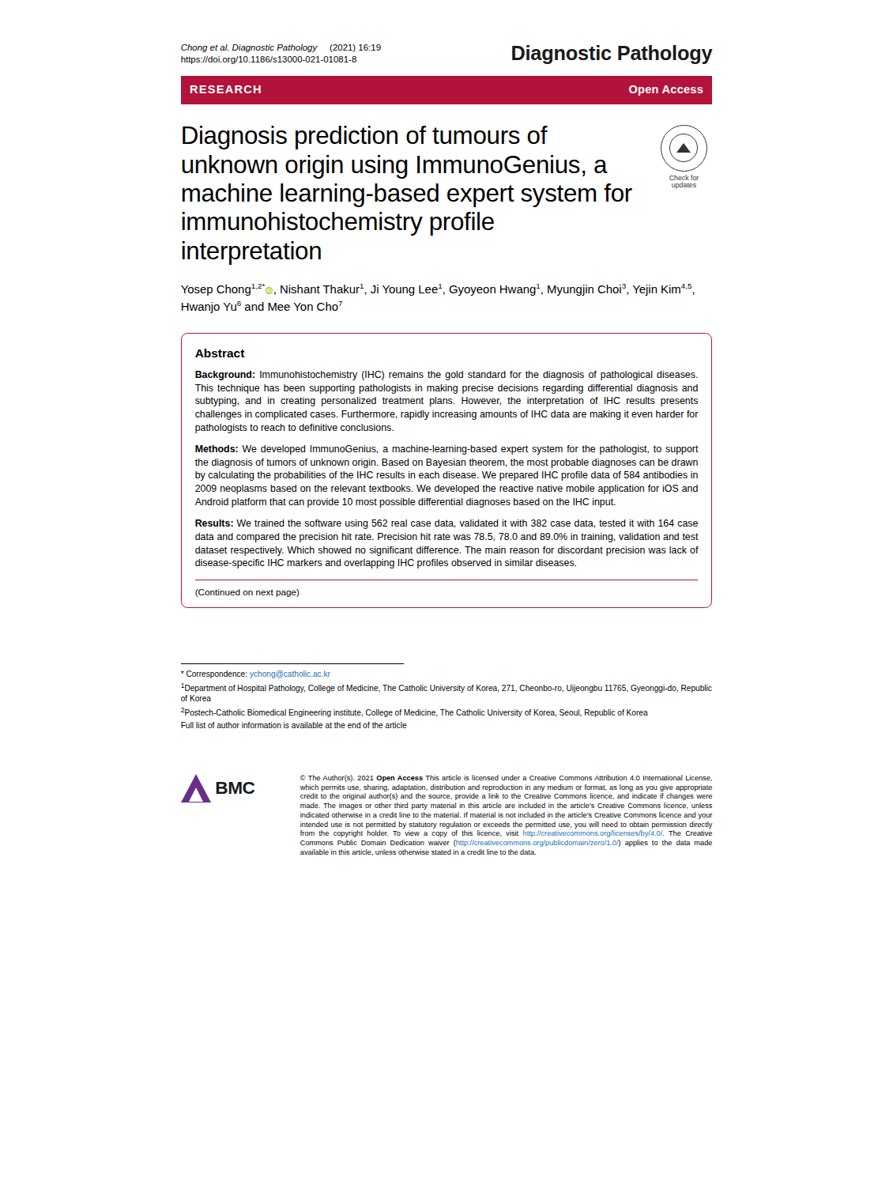Chong et al. Diagnostic Pathology (2021) 16:19
https://doi.org/10.1186/s13000-021-01081-8
Diagnostic Pathology
Research
Open Access
Diagnosis prediction of tumours of unknown origin using ImmunoGenius, a machine learning-based expert system for immunohistochemistry profile interpretation
Check for
updates
Yosep Chong1,2* , Nishant Thakur1, Ji Young Lee1, Gyoyeon Hwang1, Myungjin Choi3, Yejin Kim4,5, Hwanjo Yu6 and Mee Yon Cho7
Abstract
Background: Immunohistochemistry (IHC) remains the gold standard for the diagnosis of pathological diseases. This technique has been supporting pathologists in making precise decisions regarding differential diagnosis and subtyping, and in creating personalized treatment plans. However, the interpretation of IHC results presents challenges in complicated cases. Furthermore, rapidly increasing amounts of IHC data are making it even harder for pathologists to reach to definitive conclusions.
Methods: We developed ImmunoGenius, a machine-learning-based expert system for the pathologist, to support the diagnosis of tumors of unknown origin. Based on Bayesian theorem, the most probable diagnoses can be drawn by calculating the probabilities of the IHC results in each disease. We prepared IHC profile data of 584 antibodies in 2009 neoplasms based on the relevant textbooks. We developed the reactive native mobile application for iOS and Android platform that can provide 10 most possible differential diagnoses based on the IHC input.
Results: We trained the software using 562 real case data, validated it with 382 case data, tested it with 164 case data and compared the precision hit rate. Precision hit rate was 78.5, 78.0 and 89.0% in training, validation and test dataset respectively. Which showed no significant difference. The main reason for discordant precision was lack of disease-specific IHC markers and overlapping IHC profiles observed in similar diseases.
(Continued on next page)
* Correspondence: ychong@catholic.ac.kr
1Department of Hospital Pathology, College of Medicine, The Catholic University of Korea, 271, Cheonbo-ro, Uijeongbu 11765, Gyeonggi-do, Republic of Korea
2Postech-Catholic Biomedical Engineering institute, College of Medicine, The Catholic University of Korea, Seoul, Republic of Korea
Full list of author information is available at the end of the article
BMC
© The Author(s). 2021 Open Access This article is licensed under a Creative Commons Attribution 4.0 International License, which permits use, sharing, adaptation, distribution and reproduction in any medium or format, as long as you give appropriate credit to the original author(s) and the source, provide a link to the Creative Commons licence, and indicate if changes were made. The images or other third party material in this article are included in the article's Creative Commons licence, unless indicated otherwise in a credit line to the material. If material is not included in the article's Creative Commons licence and your intended use is not permitted by statutory regulation or exceeds the permitted use, you will need to obtain permission directly from the copyright holder. To view a copy of this licence, visit http://creativecommons.org/licenses/by/4.0/. The Creative Commons Public Domain Dedication waiver (http://creativecommons.org/publicdomain/zero/1.0/) applies to the data made available in this article, unless otherwise stated in a credit line to the data.